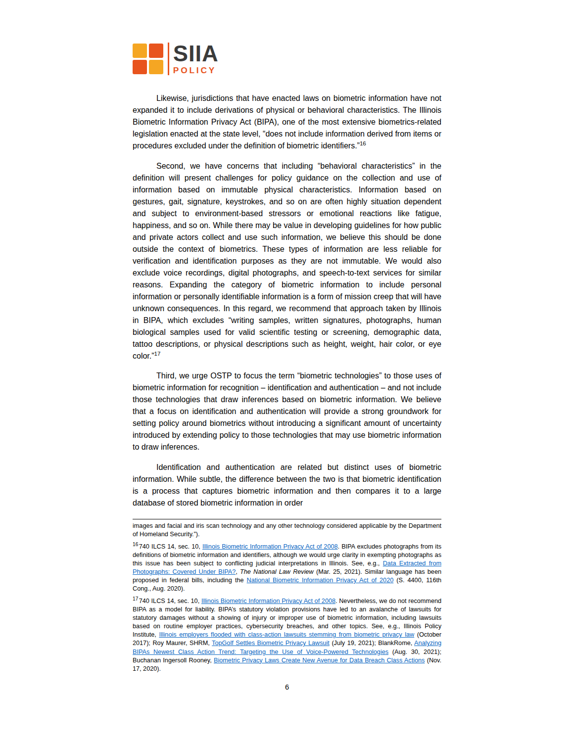SIIA POLICY
Likewise, jurisdictions that have enacted laws on biometric information have not expanded it to include derivations of physical or behavioral characteristics. The Illinois Biometric Information Privacy Act (BIPA), one of the most extensive biometrics-related legislation enacted at the state level, “does not include information derived from items or procedures excluded under the definition of biometric identifiers.”16
Second, we have concerns that including “behavioral characteristics” in the definition will present challenges for policy guidance on the collection and use of information based on immutable physical characteristics. Information based on gestures, gait, signature, keystrokes, and so on are often highly situation dependent and subject to environment-based stressors or emotional reactions like fatigue, happiness, and so on. While there may be value in developing guidelines for how public and private actors collect and use such information, we believe this should be done outside the context of biometrics. These types of information are less reliable for verification and identification purposes as they are not immutable. We would also exclude voice recordings, digital photographs, and speech-to-text services for similar reasons. Expanding the category of biometric information to include personal information or personally identifiable information is a form of mission creep that will have unknown consequences. In this regard, we recommend that approach taken by Illinois in BIPA, which excludes “writing samples, written signatures, photographs, human biological samples used for valid scientific testing or screening, demographic data, tattoo descriptions, or physical descriptions such as height, weight, hair color, or eye color.”17
Third, we urge OSTP to focus the term “biometric technologies” to those uses of biometric information for recognition – identification and authentication – and not include those technologies that draw inferences based on biometric information. We believe that a focus on identification and authentication will provide a strong groundwork for setting policy around biometrics without introducing a significant amount of uncertainty introduced by extending policy to those technologies that may use biometric information to draw inferences.
Identification and authentication are related but distinct uses of biometric information. While subtle, the difference between the two is that biometric identification is a process that captures biometric information and then compares it to a large database of stored biometric information in order
images and facial and iris scan technology and any other technology considered applicable by the Department of Homeland Security.”).
16740 ILCS 14, sec. 10, Illinois Biometric Information Privacy Act of 2008. BIPA excludes photographs from its definitions of biometric information and identifiers, although we would urge clarity in exempting photographs as this issue has been subject to conflicting judicial interpretations in Illinois. See, e.g., Data Extracted from Photographs: Covered Under BIPA?, The National Law Review (Mar. 25, 2021). Similar language has been proposed in federal bills, including the National Biometric Information Privacy Act of 2020 (S. 4400, 116th Cong., Aug. 2020).
17740 ILCS 14, sec. 10, Illinois Biometric Information Privacy Act of 2008. Nevertheless, we do not recommend BIPA as a model for liability. BIPA’s statutory violation provisions have led to an avalanche of lawsuits for statutory damages without a showing of injury or improper use of biometric information, including lawsuits based on routine employer practices, cybersecurity breaches, and other topics. See, e.g., Illinois Policy Institute, Illinois employers flooded with class-action lawsuits stemming from biometric privacy law (October 2017); Roy Maurer, SHRM, TopGolf Settles Biometric Privacy Lawsuit (July 19, 2021); BlankRome, Analyzing BIPAs Newest Class Action Trend: Targeting the Use of Voice-Powered Technologies (Aug. 30, 2021); Buchanan Ingersoll Rooney, Biometric Privacy Laws Create New Avenue for Data Breach Class Actions (Nov. 17, 2020).
6